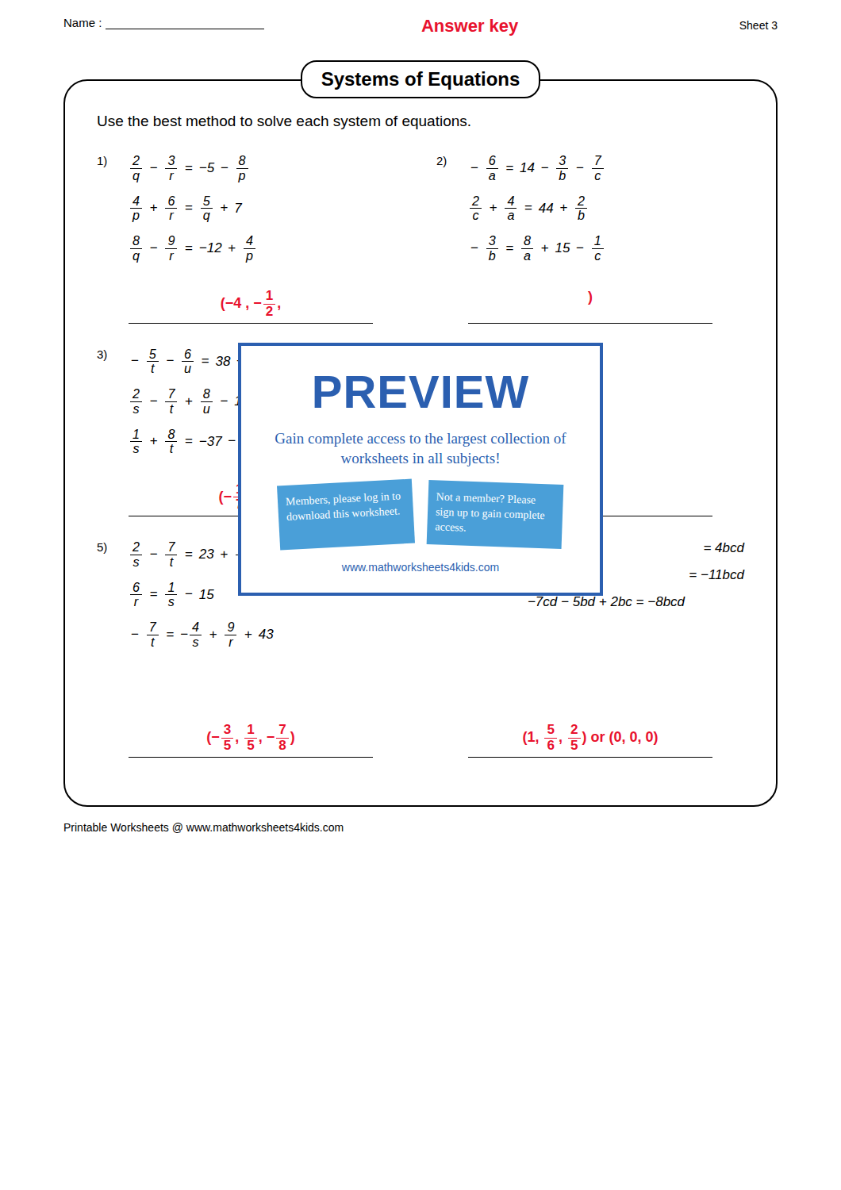Name :
Answer key
Sheet 3
Systems of Equations
Use the best method to solve each system of equations.
1)
2 q − 3 r = −5 − 8 p
4 p + 6 r = 5 q + 7
8 q − 9 r = −12 + 4 p
2)
− 6 a = 14 − 3 b − 7 c
2 c + 4 a = 44 + 2 b
− 3 b = 8 a + 15 − 1 c
(−4 , −12,
)
3)
− 5 t − 6 u = 38 + 3 s
2 s − 7 t + 8 u − 18 =
1 s + 8 t = −37 − 4 u
4)
(−17, −14,
15)
5)
2 s − 7 t = 23 + 3 r
6 r = 1 s − 15
− 7 t = −4 s + 9 r + 43
= 4bcd
= −11bcd
−7cd − 5bd + 2bc = −8bcd
(−35, 15, −78)
(1, 56, 25) or (0, 0, 0)
PREVIEW
Gain complete access to the largest collection of worksheets in all subjects!
Members, please log in to download this worksheet.
Not a member? Please sign up to gain complete access.
www.mathworksheets4kids.com
Printable Worksheets @ www.mathworksheets4kids.com